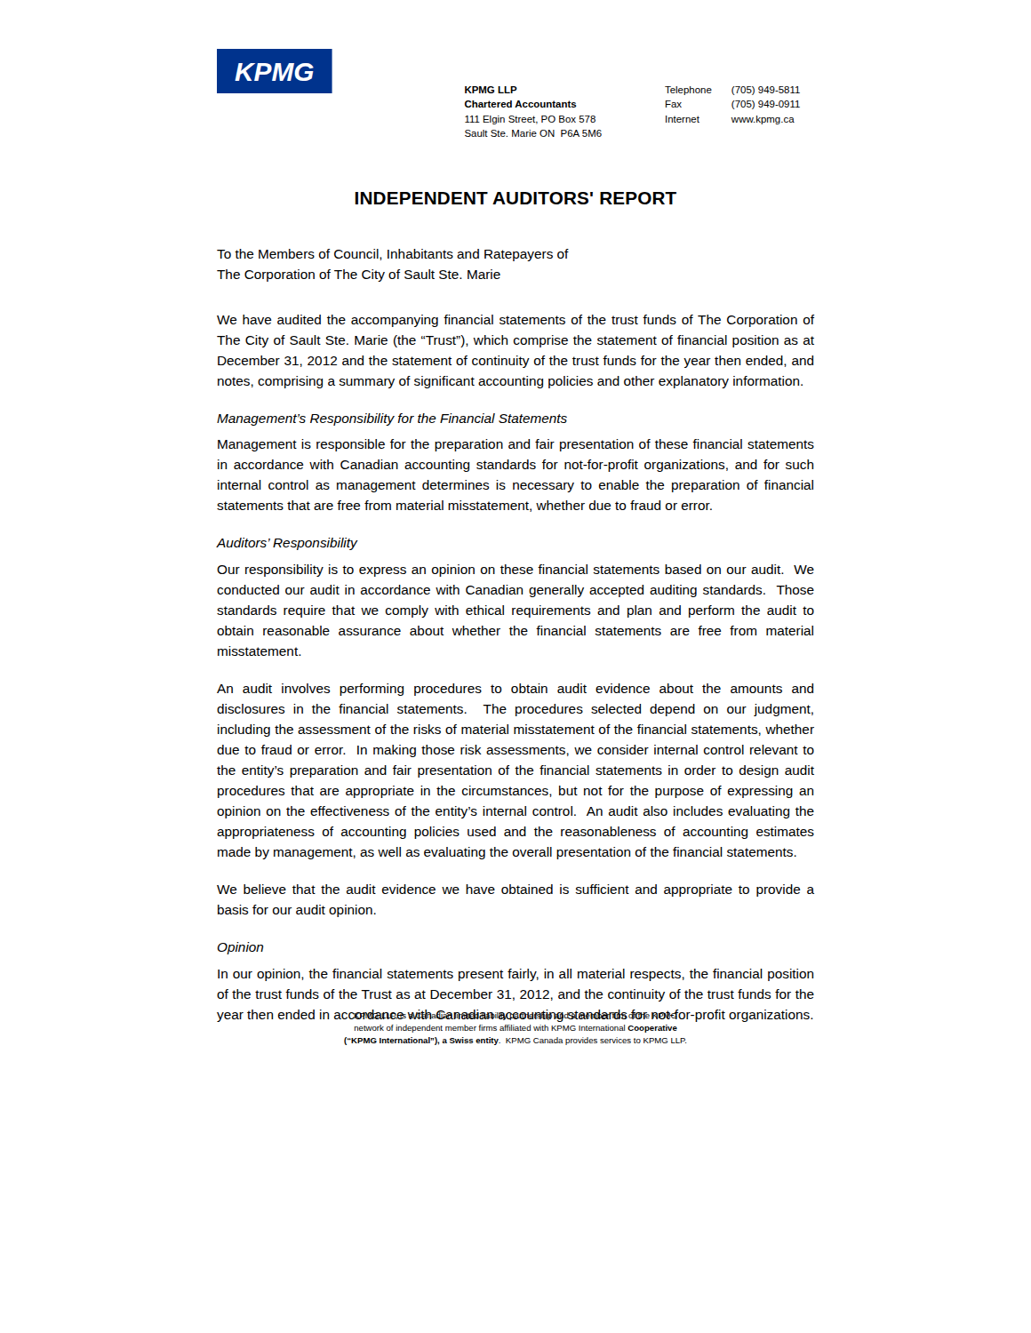KPMG
KPMG LLP
Chartered Accountants
111 Elgin Street, PO Box 578
Sault Ste. Marie ON P6A 5M6
| Telephone | (705) 949-5811 |
| Fax | (705) 949-0911 |
| Internet | www.kpmg.ca |
INDEPENDENT AUDITORS' REPORT
To the Members of Council, Inhabitants and Ratepayers of
The Corporation of The City of Sault Ste. Marie
We have audited the accompanying financial statements of the trust funds of The Corporation of The City of Sault Ste. Marie (the “Trust”), which comprise the statement of financial position as at December 31, 2012 and the statement of continuity of the trust funds for the year then ended, and notes, comprising a summary of significant accounting policies and other explanatory information.
Management’s Responsibility for the Financial Statements
Management is responsible for the preparation and fair presentation of these financial statements in accordance with Canadian accounting standards for not-for-profit organizations, and for such internal control as management determines is necessary to enable the preparation of financial statements that are free from material misstatement, whether due to fraud or error.
Auditors’ Responsibility
Our responsibility is to express an opinion on these financial statements based on our audit. We conducted our audit in accordance with Canadian generally accepted auditing standards. Those standards require that we comply with ethical requirements and plan and perform the audit to obtain reasonable assurance about whether the financial statements are free from material misstatement.
An audit involves performing procedures to obtain audit evidence about the amounts and disclosures in the financial statements. The procedures selected depend on our judgment, including the assessment of the risks of material misstatement of the financial statements, whether due to fraud or error. In making those risk assessments, we consider internal control relevant to the entity’s preparation and fair presentation of the financial statements in order to design audit procedures that are appropriate in the circumstances, but not for the purpose of expressing an opinion on the effectiveness of the entity’s internal control. An audit also includes evaluating the appropriateness of accounting policies used and the reasonableness of accounting estimates made by management, as well as evaluating the overall presentation of the financial statements.
We believe that the audit evidence we have obtained is sufficient and appropriate to provide a basis for our audit opinion.
Opinion
In our opinion, the financial statements present fairly, in all material respects, the financial position of the trust funds of the Trust as at December 31, 2012, and the continuity of the trust funds for the year then ended in accordance with Canadian accounting standards for not-for-profit organizations.
KPMG LLP, is a Canadian limited liability partnership and a member firm of the KPMG
network of independent member firms affiliated with KPMG International Cooperative
(“KPMG International”), a Swiss entity. KPMG Canada provides services to KPMG LLP.